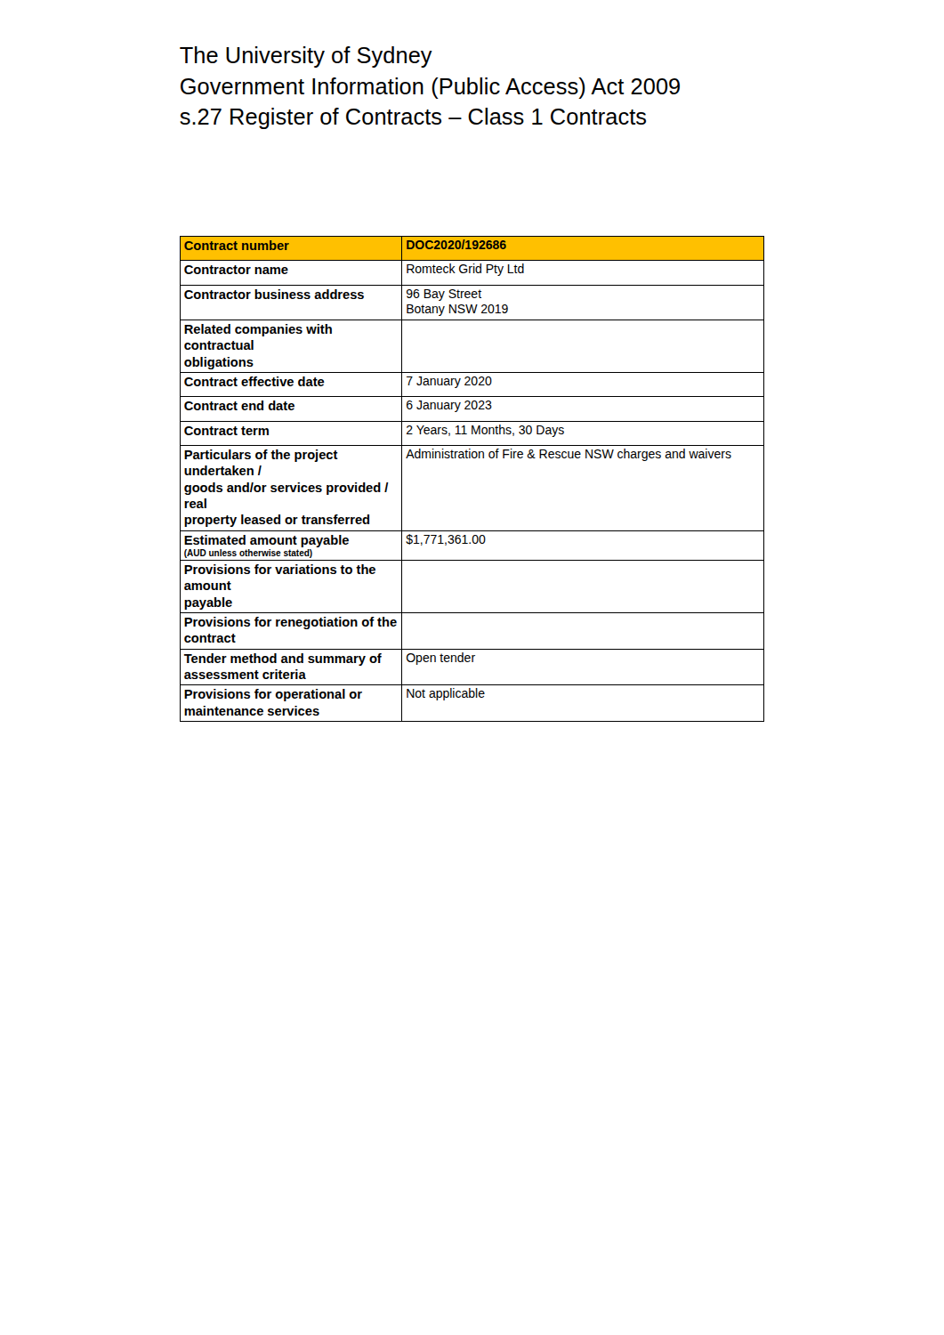The University of Sydney Government Information (Public Access) Act 2009 s.27 Register of Contracts – Class 1 Contracts
| Contract number | DOC2020/192686 |
| Contractor name | Romteck Grid Pty Ltd |
| Contractor business address | 96 Bay Street Botany NSW 2019 |
| Related companies with contractual obligations | |
| Contract effective date | 7 January 2020 |
| Contract end date | 6 January 2023 |
| Contract term | 2 Years, 11 Months, 30 Days |
| Particulars of the project undertaken / goods and/or services provided / real property leased or transferred | Administration of Fire & Rescue NSW charges and waivers |
| Estimated amount payable (AUD unless otherwise stated) | $1,771,361.00 |
| Provisions for variations to the amount payable | |
| Provisions for renegotiation of the contract | |
| Tender method and summary of assessment criteria | Open tender |
| Provisions for operational or maintenance services | Not applicable |